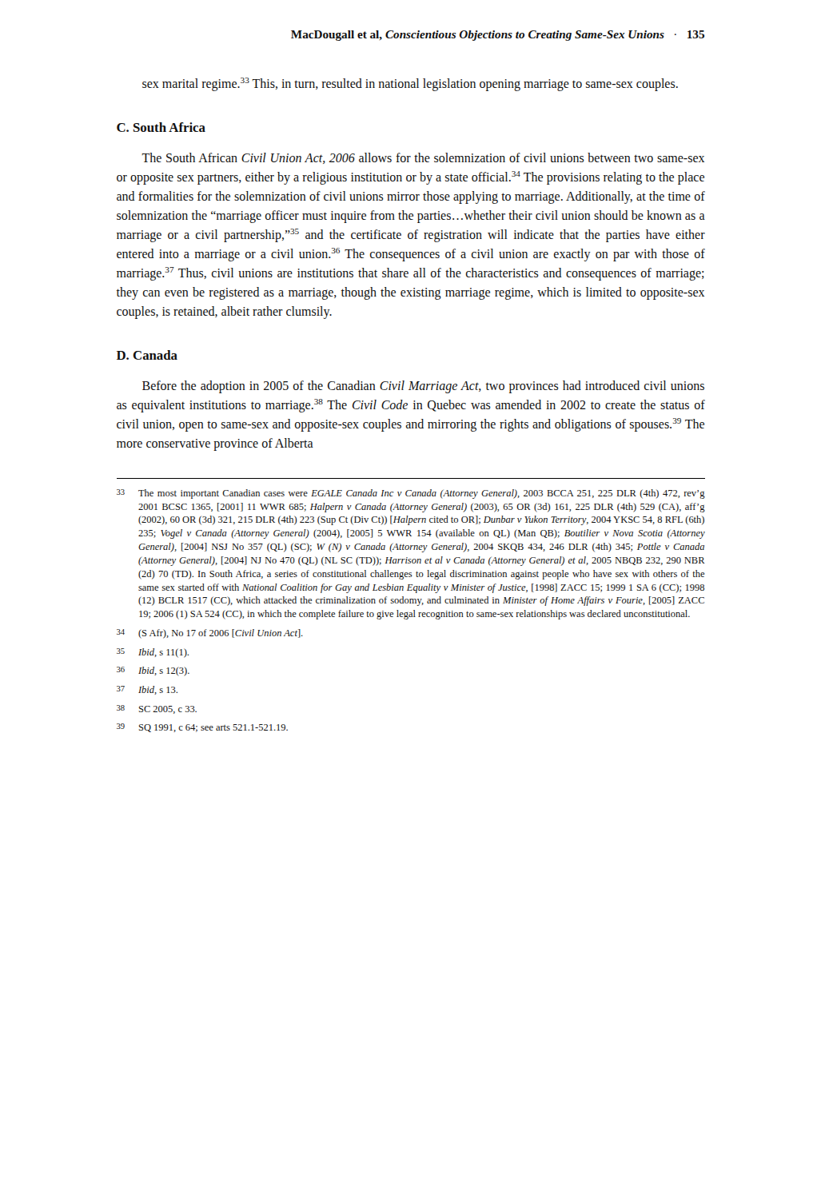MacDougall et al, Conscientious Objections to Creating Same-Sex Unions · 135
sex marital regime.33 This, in turn, resulted in national legislation opening marriage to same-sex couples.
C. South Africa
The South African Civil Union Act, 2006 allows for the solemnization of civil unions between two same-sex or opposite sex partners, either by a religious institution or by a state official.34 The provisions relating to the place and formalities for the solemnization of civil unions mirror those applying to marriage. Additionally, at the time of solemnization the “marriage officer must inquire from the parties…whether their civil union should be known as a marriage or a civil partnership,”35 and the certificate of registration will indicate that the parties have either entered into a marriage or a civil union.36 The consequences of a civil union are exactly on par with those of marriage.37 Thus, civil unions are institutions that share all of the characteristics and consequences of marriage; they can even be registered as a marriage, though the existing marriage regime, which is limited to opposite-sex couples, is retained, albeit rather clumsily.
D. Canada
Before the adoption in 2005 of the Canadian Civil Marriage Act, two provinces had introduced civil unions as equivalent institutions to marriage.38 The Civil Code in Quebec was amended in 2002 to create the status of civil union, open to same-sex and opposite-sex couples and mirroring the rights and obligations of spouses.39 The more conservative province of Alberta
33 The most important Canadian cases were EGALE Canada Inc v Canada (Attorney General), 2003 BCCA 251, 225 DLR (4th) 472, rev’g 2001 BCSC 1365, [2001] 11 WWR 685; Halpern v Canada (Attorney General) (2003), 65 OR (3d) 161, 225 DLR (4th) 529 (CA), aff’g (2002), 60 OR (3d) 321, 215 DLR (4th) 223 (Sup Ct (Div Ct)) [Halpern cited to OR]; Dunbar v Yukon Territory, 2004 YKSC 54, 8 RFL (6th) 235; Vogel v Canada (Attorney General) (2004), [2005] 5 WWR 154 (available on QL) (Man QB); Boutilier v Nova Scotia (Attorney General), [2004] NSJ No 357 (QL) (SC); W (N) v Canada (Attorney General), 2004 SKQB 434, 246 DLR (4th) 345; Pottle v Canada (Attorney General), [2004] NJ No 470 (QL) (NL SC (TD)); Harrison et al v Canada (Attorney General) et al, 2005 NBQB 232, 290 NBR (2d) 70 (TD). In South Africa, a series of constitutional challenges to legal discrimination against people who have sex with others of the same sex started off with National Coalition for Gay and Lesbian Equality v Minister of Justice, [1998] ZACC 15; 1999 1 SA 6 (CC); 1998 (12) BCLR 1517 (CC), which attacked the criminalization of sodomy, and culminated in Minister of Home Affairs v Fourie, [2005] ZACC 19; 2006 (1) SA 524 (CC), in which the complete failure to give legal recognition to same-sex relationships was declared unconstitutional.
34(S Afr), No 17 of 2006 [Civil Union Act].
35 Ibid, s 11(1).
36 Ibid, s 12(3).
37 Ibid, s 13.
38 SC 2005, c 33.
39 SQ 1991, c 64; see arts 521.1-521.19.